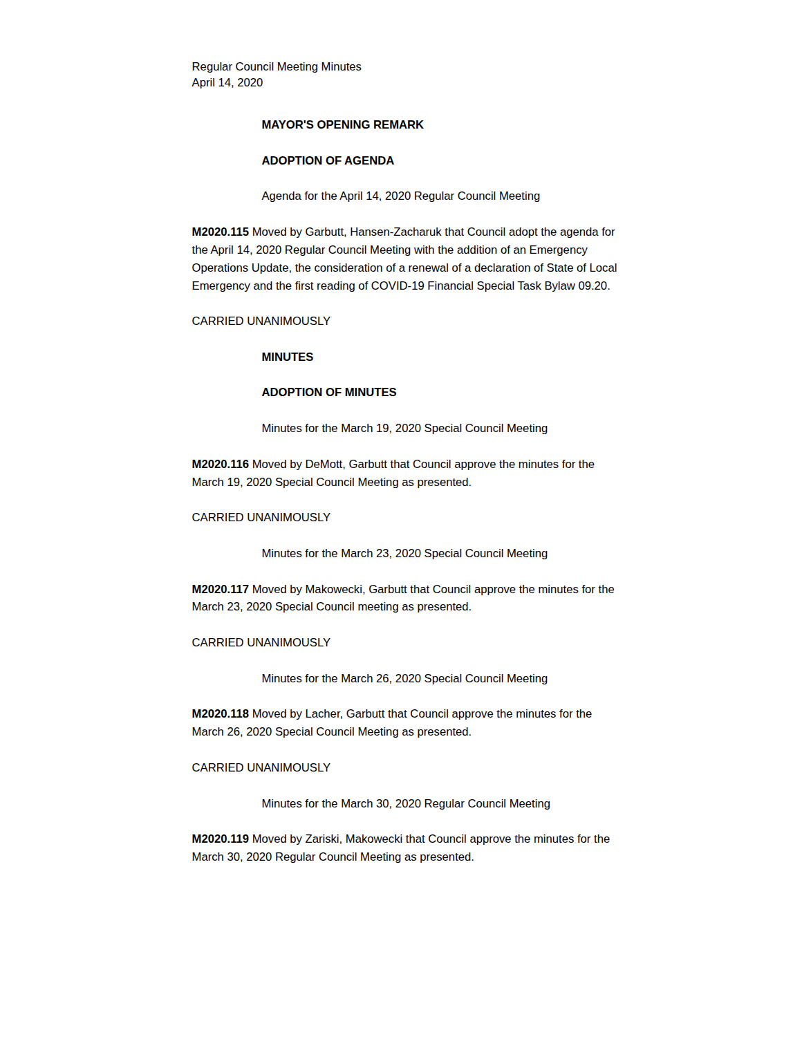Regular Council Meeting Minutes
April 14, 2020
MAYOR'S OPENING REMARK
ADOPTION OF AGENDA
Agenda for the April 14, 2020 Regular Council Meeting
M2020.115 Moved by Garbutt, Hansen-Zacharuk that Council adopt the agenda for the April 14, 2020 Regular Council Meeting with the addition of an Emergency Operations Update, the consideration of a renewal of a declaration of State of Local Emergency and the first reading of COVID-19 Financial Special Task Bylaw 09.20.
CARRIED UNANIMOUSLY
MINUTES
ADOPTION OF MINUTES
Minutes for the March 19, 2020 Special Council Meeting
M2020.116 Moved by DeMott, Garbutt that Council approve the minutes for the March 19, 2020 Special Council Meeting as presented.
CARRIED UNANIMOUSLY
Minutes for the March 23, 2020 Special Council Meeting
M2020.117 Moved by Makowecki, Garbutt that Council approve the minutes for the March 23, 2020 Special Council meeting as presented.
CARRIED UNANIMOUSLY
Minutes for the March 26, 2020 Special Council Meeting
M2020.118 Moved by Lacher, Garbutt that Council approve the minutes for the March 26, 2020 Special Council Meeting as presented.
CARRIED UNANIMOUSLY
Minutes for the March 30, 2020 Regular Council Meeting
M2020.119 Moved by Zariski, Makowecki that Council approve the minutes for the March 30, 2020 Regular Council Meeting as presented.